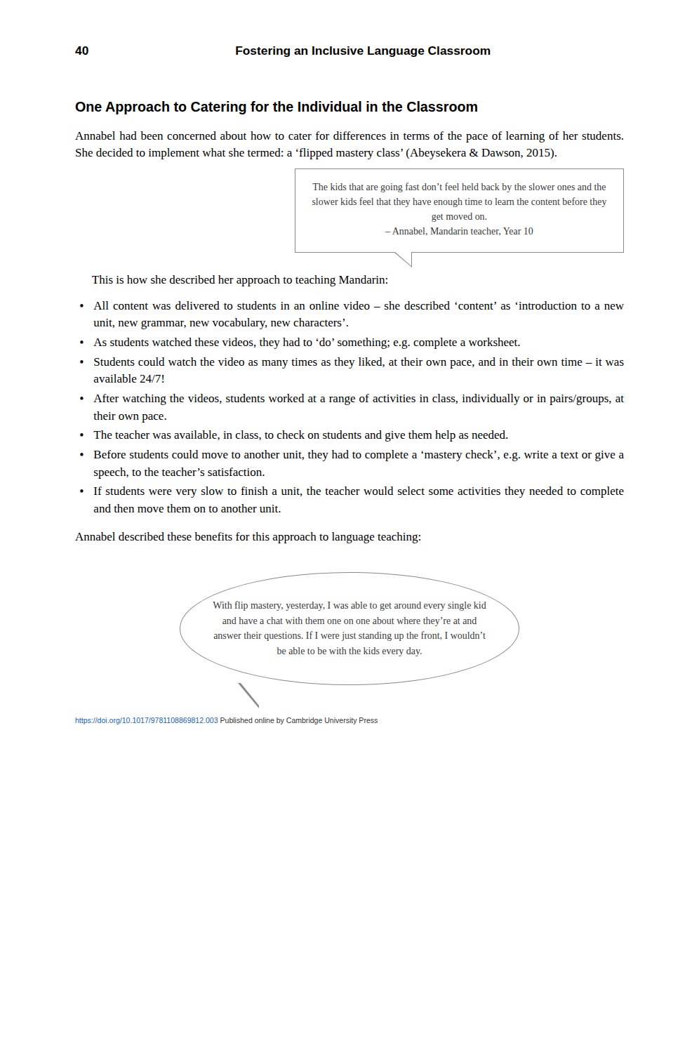40 Fostering an Inclusive Language Classroom
One Approach to Catering for the Individual in the Classroom
Annabel had been concerned about how to cater for differences in terms of the pace of learning of her students. She decided to implement what she termed: a ‘flipped mastery class’ (Abeysekera & Dawson, 2015).
The kids that are going fast don’t feel held back by the slower ones and the slower kids feel that they have enough time to learn the content before they get moved on. – Annabel, Mandarin teacher, Year 10
This is how she described her approach to teaching Mandarin:
All content was delivered to students in an online video – she described ‘content’ as ‘introduction to a new unit, new grammar, new vocabulary, new characters’.
As students watched these videos, they had to ‘do’ something; e.g. complete a worksheet.
Students could watch the video as many times as they liked, at their own pace, and in their own time – it was available 24/7!
After watching the videos, students worked at a range of activities in class, individually or in pairs/groups, at their own pace.
The teacher was available, in class, to check on students and give them help as needed.
Before students could move to another unit, they had to complete a ‘mastery check’, e.g. write a text or give a speech, to the teacher’s satisfaction.
If students were very slow to finish a unit, the teacher would select some activities they needed to complete and then move them on to another unit.
Annabel described these benefits for this approach to language teaching:
With flip mastery, yesterday, I was able to get around every single kid and have a chat with them one on one about where they’re at and answer their questions. If I were just standing up the front, I wouldn’t be able to be with the kids every day.
https://doi.org/10.1017/9781108869812.003 Published online by Cambridge University Press